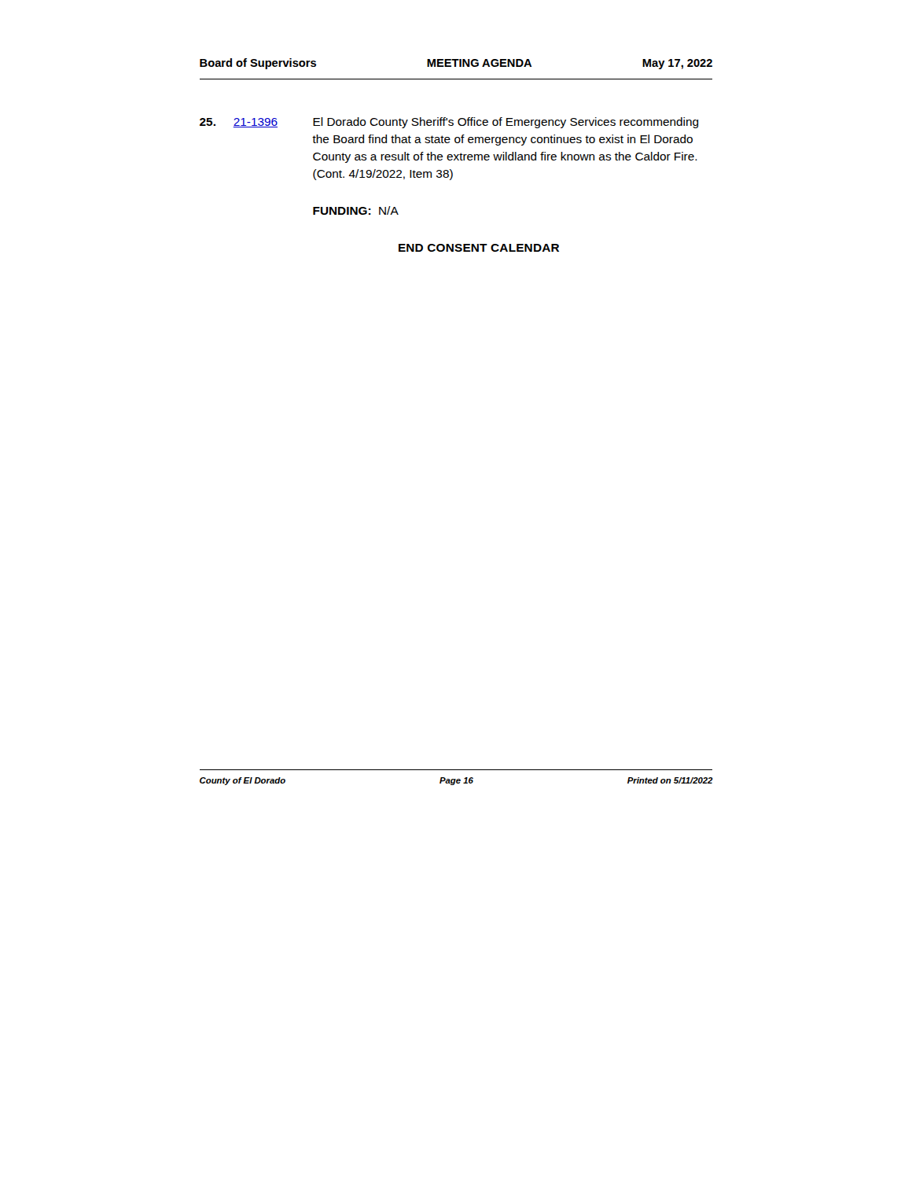Board of Supervisors
MEETING AGENDA
May 17, 2022
25.
21-1396
El Dorado County Sheriff's Office of Emergency Services recommending the Board find that a state of emergency continues to exist in El Dorado County as a result of the extreme wildland fire known as the Caldor Fire. (Cont. 4/19/2022, Item 38)
FUNDING: N/A
END CONSENT CALENDAR
County of El Dorado
Page 16
Printed on 5/11/2022